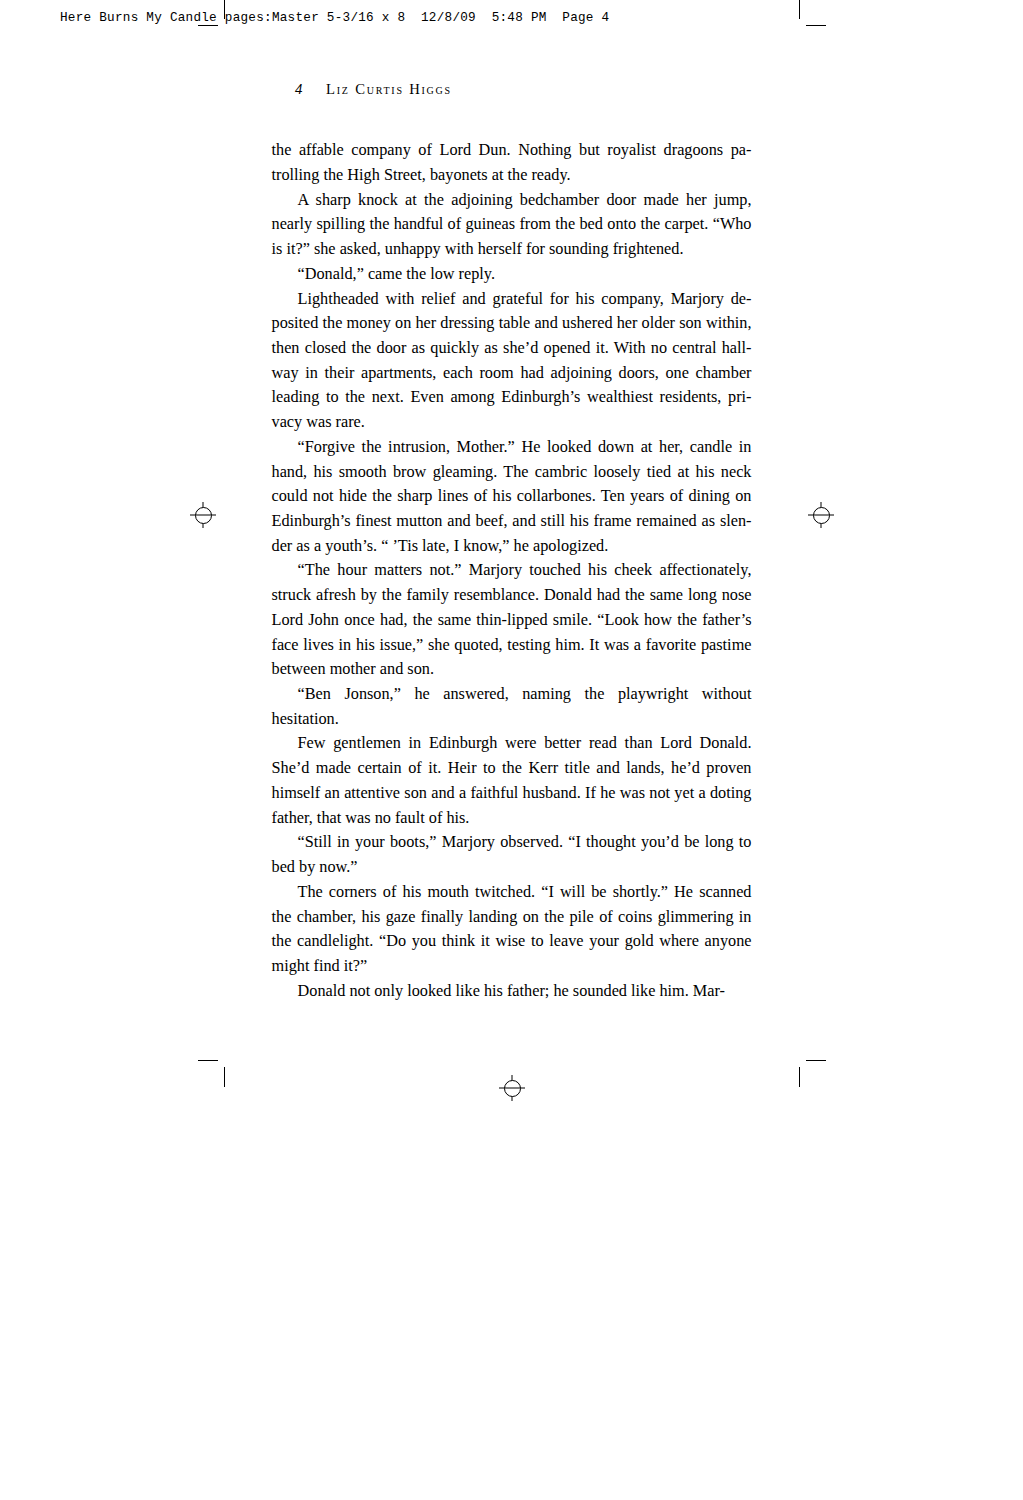Here Burns My Candle pages:Master 5-3/16 x 8 12/8/09 5:48 PM Page 4
4 Liz Curtis Higgs
the affable company of Lord Dun. Nothing but royalist dragoons patrolling the High Street, bayonets at the ready.
A sharp knock at the adjoining bedchamber door made her jump, nearly spilling the handful of guineas from the bed onto the carpet. “Who is it?” she asked, unhappy with herself for sounding frightened.
“Donald,” came the low reply.
Lightheaded with relief and grateful for his company, Marjory deposited the money on her dressing table and ushered her older son within, then closed the door as quickly as she’d opened it. With no central hallway in their apartments, each room had adjoining doors, one chamber leading to the next. Even among Edinburgh’s wealthiest residents, privacy was rare.
“Forgive the intrusion, Mother.” He looked down at her, candle in hand, his smooth brow gleaming. The cambric loosely tied at his neck could not hide the sharp lines of his collarbones. Ten years of dining on Edinburgh’s finest mutton and beef, and still his frame remained as slender as a youth’s. “ ’Tis late, I know,” he apologized.
“The hour matters not.” Marjory touched his cheek affectionately, struck afresh by the family resemblance. Donald had the same long nose Lord John once had, the same thin-lipped smile. “Look how the father’s face lives in his issue,” she quoted, testing him. It was a favorite pastime between mother and son.
“Ben Jonson,” he answered, naming the playwright without hesitation.
Few gentlemen in Edinburgh were better read than Lord Donald. She’d made certain of it. Heir to the Kerr title and lands, he’d proven himself an attentive son and a faithful husband. If he was not yet a doting father, that was no fault of his.
“Still in your boots,” Marjory observed. “I thought you’d be long to bed by now.”
The corners of his mouth twitched. “I will be shortly.” He scanned the chamber, his gaze finally landing on the pile of coins glimmering in the candlelight. “Do you think it wise to leave your gold where anyone might find it?”
Donald not only looked like his father; he sounded like him. Mar-